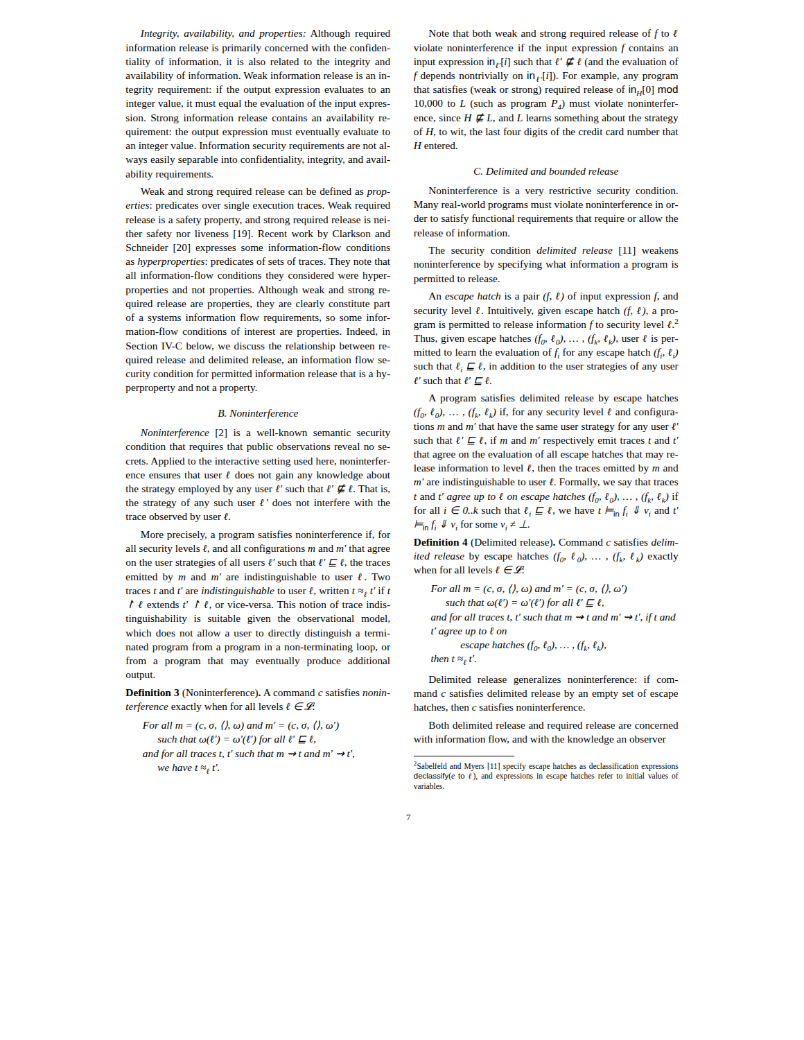Integrity, availability, and properties: Although required information release is primarily concerned with the confidentiality of information, it is also related to the integrity and availability of information. Weak information release is an integrity requirement: if the output expression evaluates to an integer value, it must equal the evaluation of the input expression. Strong information release contains an availability requirement: the output expression must eventually evaluate to an integer value. Information security requirements are not always easily separable into confidentiality, integrity, and availability requirements.
Weak and strong required release can be defined as properties: predicates over single execution traces. Weak required release is a safety property, and strong required release is neither safety nor liveness [19]. Recent work by Clarkson and Schneider [20] expresses some information-flow conditions as hyperproperties: predicates of sets of traces. They note that all information-flow conditions they considered were hyperproperties and not properties. Although weak and strong required release are properties, they are clearly constitute part of a systems information flow requirements, so some information-flow conditions of interest are properties. Indeed, in Section IV-C below, we discuss the relationship between required release and delimited release, an information flow security condition for permitted information release that is a hyperproperty and not a property.
B. Noninterference
Noninterference [2] is a well-known semantic security condition that requires that public observations reveal no secrets. Applied to the interactive setting used here, noninterference ensures that user ℓ does not gain any knowledge about the strategy employed by any user ℓ′ such that ℓ′ ⋢ ℓ. That is, the strategy of any such user ℓ′ does not interfere with the trace observed by user ℓ.
More precisely, a program satisfies noninterference if, for all security levels ℓ, and all configurations m and m′ that agree on the user strategies of all users ℓ′ such that ℓ′ ⊑ ℓ, the traces emitted by m and m′ are indistinguishable to user ℓ. Two traces t and t′ are indistinguishable to user ℓ, written t ≈ℓ t′ if t ↾ ℓ extends t′ ↾ ℓ, or vice-versa. This notion of trace indistinguishability is suitable given the observational model, which does not allow a user to directly distinguish a terminated program from a program in a non-terminating loop, or from a program that may eventually produce additional output.
Definition 3 (Noninterference). A command c satisfies noninterference exactly when for all levels ℓ ∈ 𝓛:
For all m = (c, σ, ⟨⟩, ω) and m′ = (c, σ, ⟨⟩, ω′) such that ω(ℓ′) = ω′(ℓ′) for all ℓ′ ⊑ ℓ, and for all traces t, t′ such that m ⇝ t and m′ ⇝ t′, we have t ≈ℓ t′.
Note that both weak and strong required release of f to ℓ violate noninterference if the input expression f contains an input expression inℓ′[i] such that ℓ′ ⋢ ℓ (and the evaluation of f depends nontrivially on inℓ′[i]). For example, any program that satisfies (weak or strong) required release of inH[0] mod 10,000 to L (such as program P4) must violate noninterference, since H ⋢ L, and L learns something about the strategy of H, to wit, the last four digits of the credit card number that H entered.
C. Delimited and bounded release
Noninterference is a very restrictive security condition. Many real-world programs must violate noninterference in order to satisfy functional requirements that require or allow the release of information.
The security condition delimited release [11] weakens noninterference by specifying what information a program is permitted to release.
An escape hatch is a pair (f, ℓ) of input expression f, and security level ℓ. Intuitively, given escape hatch (f, ℓ), a program is permitted to release information f to security level ℓ.2 Thus, given escape hatches (f0, ℓ0), … , (fk, ℓk), user ℓ is permitted to learn the evaluation of fi for any escape hatch (fi, ℓi) such that ℓi ⊑ ℓ, in addition to the user strategies of any user ℓ′ such that ℓ′ ⊑ ℓ.
A program satisfies delimited release by escape hatches (f0, ℓ0), … , (fk, ℓk) if, for any security level ℓ and configurations m and m′ that have the same user strategy for any user ℓ′ such that ℓ′ ⊑ ℓ, if m and m′ respectively emit traces t and t′ that agree on the evaluation of all escape hatches that may release information to level ℓ, then the traces emitted by m and m′ are indistinguishable to user ℓ. Formally, we say that traces t and t′ agree up to ℓ on escape hatches (f0, ℓ0), … , (fk, ℓk) if for all i ∈ 0..k such that ℓi ⊑ ℓ, we have t ⊨in fi ⇓ vi and t′ ⊨in fi ⇓ vi for some vi ≠ ⊥.
Definition 4 (Delimited release). Command c satisfies delimited release by escape hatches (f0, ℓ0), … , (fk, ℓk) exactly when for all levels ℓ ∈ 𝓛:
For all m = (c, σ, ⟨⟩, ω) and m′ = (c, σ, ⟨⟩, ω′) such that ω(ℓ′) = ω′(ℓ′) for all ℓ′ ⊑ ℓ, and for all traces t, t′ such that m ⇝ t and m′ ⇝ t′, if t and t′ agree up to ℓ on escape hatches (f0, ℓ0), … , (fk, ℓk), then t ≈ℓ t′.
Delimited release generalizes noninterference: if command c satisfies delimited release by an empty set of escape hatches, then c satisfies noninterference.
Both delimited release and required release are concerned with information flow, and with the knowledge an observer
2Sabelfeld and Myers [11] specify escape hatches as declassification expressions declassify(e to ℓ), and expressions in escape hatches refer to initial values of variables.
7